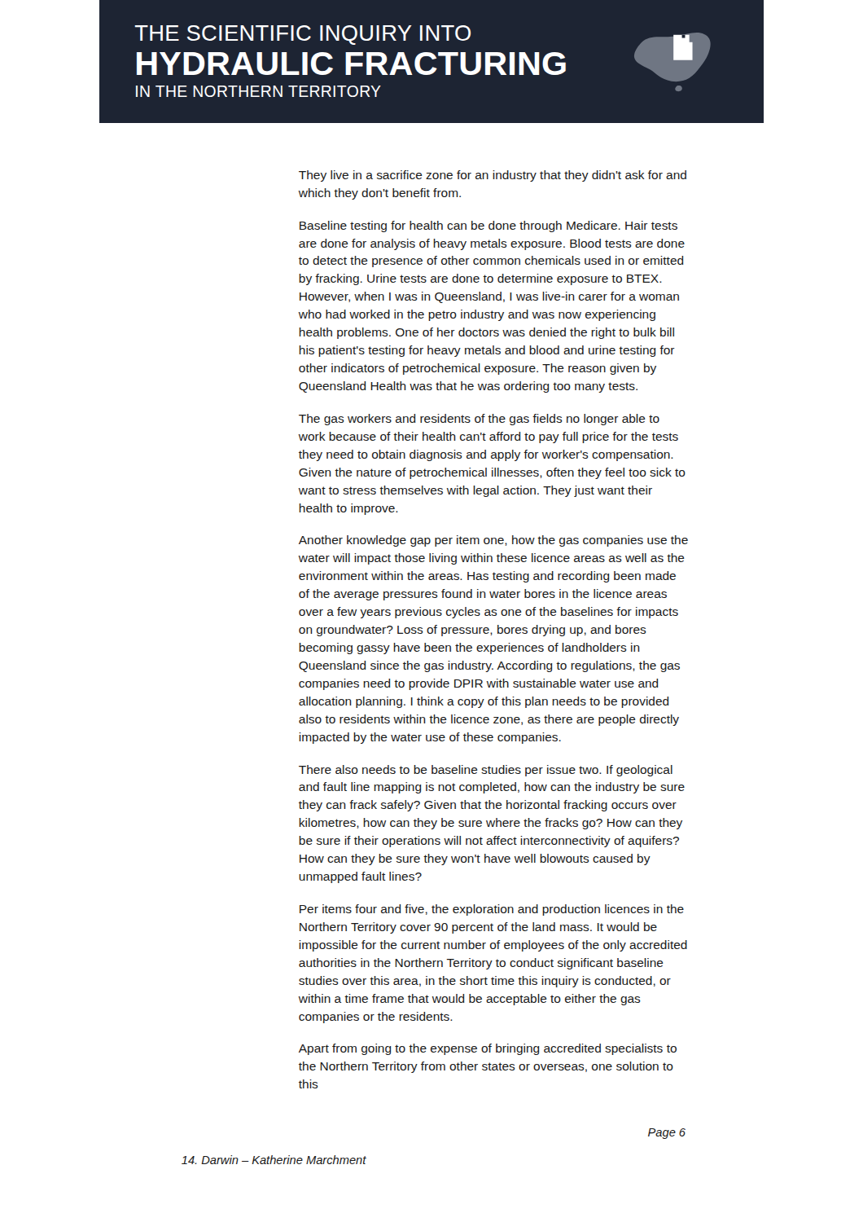The Scientific Inquiry into
Hydraulic Fracturing
in the Northern Territory
Australia outline with Northern Territory highlighted
They live in a sacrifice zone for an industry that they didn't ask for and which they don't benefit from.
Baseline testing for health can be done through Medicare. Hair tests are done for analysis of heavy metals exposure. Blood tests are done to detect the presence of other common chemicals used in or emitted by fracking. Urine tests are done to determine exposure to BTEX. However, when I was in Queensland, I was live-in carer for a woman who had worked in the petro industry and was now experiencing health problems. One of her doctors was denied the right to bulk bill his patient's testing for heavy metals and blood and urine testing for other indicators of petrochemical exposure. The reason given by Queensland Health was that he was ordering too many tests.
The gas workers and residents of the gas fields no longer able to work because of their health can't afford to pay full price for the tests they need to obtain diagnosis and apply for worker's compensation. Given the nature of petrochemical illnesses, often they feel too sick to want to stress themselves with legal action. They just want their health to improve.
Another knowledge gap per item one, how the gas companies use the water will impact those living within these licence areas as well as the environment within the areas. Has testing and recording been made of the average pressures found in water bores in the licence areas over a few years previous cycles as one of the baselines for impacts on groundwater? Loss of pressure, bores drying up, and bores becoming gassy have been the experiences of landholders in Queensland since the gas industry. According to regulations, the gas companies need to provide DPIR with sustainable water use and allocation planning. I think a copy of this plan needs to be provided also to residents within the licence zone, as there are people directly impacted by the water use of these companies.
There also needs to be baseline studies per issue two. If geological and fault line mapping is not completed, how can the industry be sure they can frack safely? Given that the horizontal fracking occurs over kilometres, how can they be sure where the fracks go? How can they be sure if their operations will not affect interconnectivity of aquifers? How can they be sure they won't have well blowouts caused by unmapped fault lines?
Per items four and five, the exploration and production licences in the Northern Territory cover 90 percent of the land mass. It would be impossible for the current number of employees of the only accredited authorities in the Northern Territory to conduct significant baseline studies over this area, in the short time this inquiry is conducted, or within a time frame that would be acceptable to either the gas companies or the residents.
Apart from going to the expense of bringing accredited specialists to the Northern Territory from other states or overseas, one solution to this
Page 6
14. Darwin – Katherine Marchment